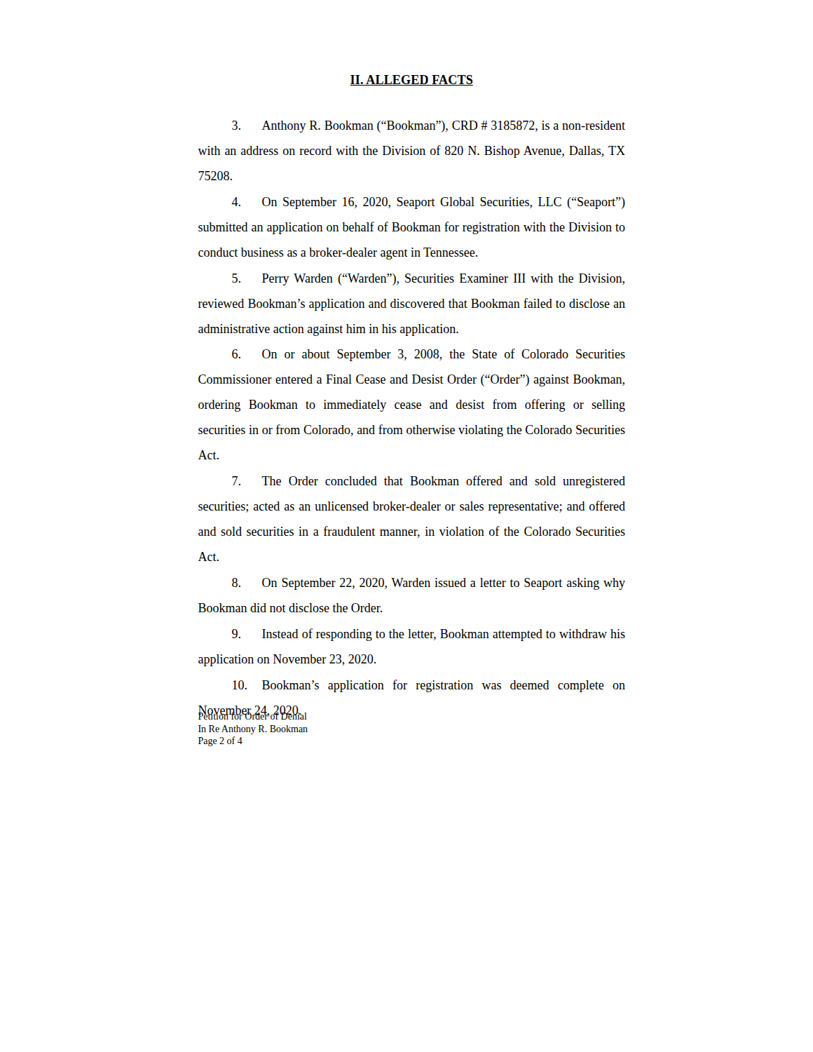II. ALLEGED FACTS
3. Anthony R. Bookman (“Bookman”), CRD # 3185872, is a non-resident with an address on record with the Division of 820 N. Bishop Avenue, Dallas, TX 75208.
4. On September 16, 2020, Seaport Global Securities, LLC (“Seaport”) submitted an application on behalf of Bookman for registration with the Division to conduct business as a broker-dealer agent in Tennessee.
5. Perry Warden (“Warden”), Securities Examiner III with the Division, reviewed Bookman’s application and discovered that Bookman failed to disclose an administrative action against him in his application.
6. On or about September 3, 2008, the State of Colorado Securities Commissioner entered a Final Cease and Desist Order (“Order”) against Bookman, ordering Bookman to immediately cease and desist from offering or selling securities in or from Colorado, and from otherwise violating the Colorado Securities Act.
7. The Order concluded that Bookman offered and sold unregistered securities; acted as an unlicensed broker-dealer or sales representative; and offered and sold securities in a fraudulent manner, in violation of the Colorado Securities Act.
8. On September 22, 2020, Warden issued a letter to Seaport asking why Bookman did not disclose the Order.
9. Instead of responding to the letter, Bookman attempted to withdraw his application on November 23, 2020.
10. Bookman’s application for registration was deemed complete on November 24, 2020.
Petition for Order of Denial
In Re Anthony R. Bookman
Page 2 of 4